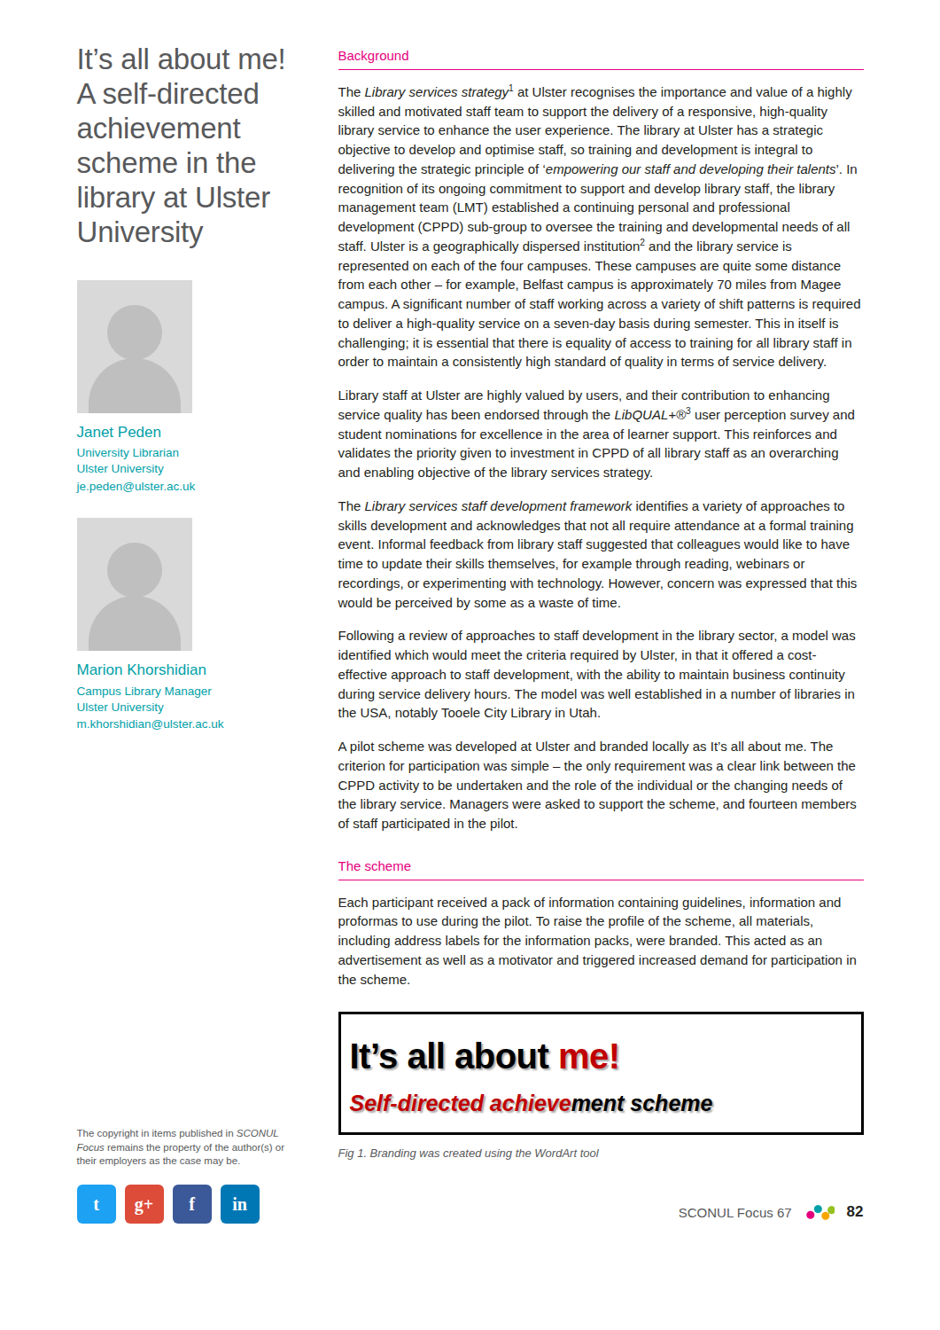It’s all about me! A self-directed achievement scheme in the library at Ulster University
Janet Peden
University Librarian
Ulster University
je.peden@ulster.ac.uk
Marion Khorshidian
Campus Library Manager
Ulster University
m.khorshidian@ulster.ac.uk
Background
The Library services strategy1 at Ulster recognises the importance and value of a highly skilled and motivated staff team to support the delivery of a responsive, high-quality library service to enhance the user experience. The library at Ulster has a strategic objective to develop and optimise staff, so training and development is integral to delivering the strategic principle of ‘empowering our staff and developing their talents’. In recognition of its ongoing commitment to support and develop library staff, the library management team (LMT) established a continuing personal and professional development (CPPD) sub-group to oversee the training and developmental needs of all staff. Ulster is a geographically dispersed institution2 and the library service is represented on each of the four campuses. These campuses are quite some distance from each other – for example, Belfast campus is approximately 70 miles from Magee campus. A significant number of staff working across a variety of shift patterns is required to deliver a high-quality service on a seven-day basis during semester. This in itself is challenging; it is essential that there is equality of access to training for all library staff in order to maintain a consistently high standard of quality in terms of service delivery.
Library staff at Ulster are highly valued by users, and their contribution to enhancing service quality has been endorsed through the LibQUAL+®3 user perception survey and student nominations for excellence in the area of learner support. This reinforces and validates the priority given to investment in CPPD of all library staff as an overarching and enabling objective of the library services strategy.
The Library services staff development framework identifies a variety of approaches to skills development and acknowledges that not all require attendance at a formal training event. Informal feedback from library staff suggested that colleagues would like to have time to update their skills themselves, for example through reading, webinars or recordings, or experimenting with technology. However, concern was expressed that this would be perceived by some as a waste of time.
Following a review of approaches to staff development in the library sector, a model was identified which would meet the criteria required by Ulster, in that it offered a cost-effective approach to staff development, with the ability to maintain business continuity during service delivery hours. The model was well established in a number of libraries in the USA, notably Tooele City Library in Utah.
A pilot scheme was developed at Ulster and branded locally as It’s all about me. The criterion for participation was simple – the only requirement was a clear link between the CPPD activity to be undertaken and the role of the individual or the changing needs of the library service. Managers were asked to support the scheme, and fourteen members of staff participated in the pilot.
The scheme
Each participant received a pack of information containing guidelines, information and proformas to use during the pilot. To raise the profile of the scheme, all materials, including address labels for the information packs, were branded. This acted as an advertisement as well as a motivator and triggered increased demand for participation in the scheme.
It’s all about me!
Self-directed achievement scheme
Fig 1. Branding was created using the WordArt tool
The copyright in items published in SCONUL Focus remains the property of the author(s) or their employers as the case may be.
t g+ f in
SCONUL Focus 67 82